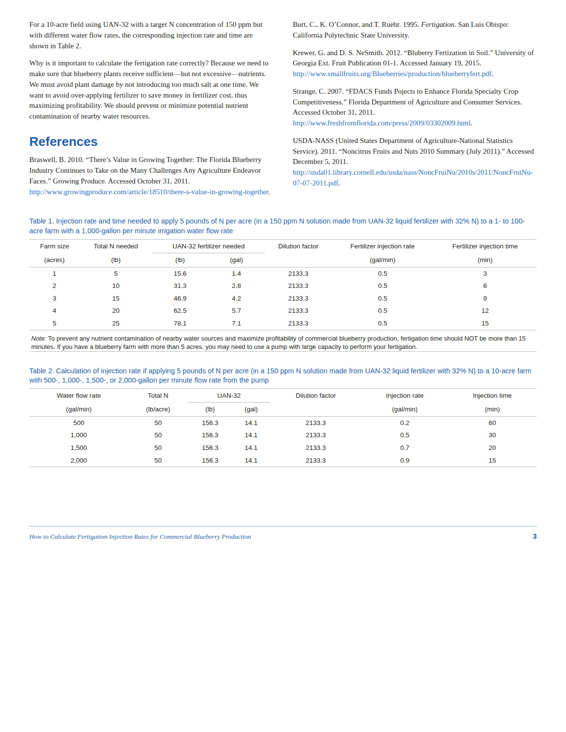For a 10-acre field using UAN-32 with a target N concentration of 150 ppm but with different water flow rates, the corresponding injection rate and time are shown in Table 2.
Why is it important to calculate the fertigation rate correctly? Because we need to make sure that blueberry plants receive sufficient—but not excessive—nutrients. We must avoid plant damage by not introducing too much salt at one time. We want to avoid over-applying fertilizer to save money in fertilizer cost, thus maximizing profitability. We should prevent or minimize potential nutrient contamination of nearby water resources.
References
Braswell, B. 2010. “There’s Value in Growing Together: The Florida Blueberry Industry Continues to Take on the Many Challenges Any Agriculture Endeavor Faces.” Growing Produce. Accessed October 31, 2011. http://www.growingproduce.com/article/18510/there-s-value-in-growing-together.
Burt, C., K. O’Connor, and T. Ruehr. 1995. Fertigation. San Luis Obispo: California Polytechnic State University.
Krewer, G. and D. S. NeSmith. 2012. “Bluberry Fertization in Soil.” University of Georgia Ext. Fruit Publication 01-1. Accessed January 19, 2015. http://www.smallfruits.org/Blueberries/production/blueberryfert.pdf.
Strange, C. 2007. “FDACS Funds Pojects to Enhance Florida Specialty Crop Competitiveness.” Florida Department of Agriculture and Consumer Services. Accessed October 31, 2011. http://www.freshfromflorida.com/press/2009/03302009.html.
USDA-NASS (United States Department of Agriculture-National Statistics Service). 2011. “Noncitrus Fruits and Nuts 2010 Summary (July 2011).” Accessed December 5, 2011. http://usda01.library.cornell.edu/usda/nass/NoncFruiNu/2010s/2011/NoncFruiNu-07-07-2011.pdf.
Table 1. Injection rate and time needed to apply 5 pounds of N per acre (in a 150 ppm N solution made from UAN-32 liquid fertilizer with 32% N) to a 1- to 100-acre farm with a 1,000-gallon per minute irrigation water flow rate
| Farm size | Total N needed | UAN-32 fertilizer needed | Dilution factor | Fertilizer injection rate | Fertilizer injection time |
| --- | --- | --- | --- | --- | --- |
| (acres) | (lb) | (lb) | (gal) | | (gal/min) | (min) |
| 1 | 5 | 15.6 | 1.4 | 2133.3 | 0.5 | 3 |
| 2 | 10 | 31.3 | 2.8 | 2133.3 | 0.5 | 6 |
| 3 | 15 | 46.9 | 4.2 | 2133.3 | 0.5 | 9 |
| 4 | 20 | 62.5 | 5.7 | 2133.3 | 0.5 | 12 |
| 5 | 25 | 78.1 | 7.1 | 2133.3 | 0.5 | 15 |
Note: To prevent any nutrient contamination of nearby water sources and maximize profitability of commercial blueberry production, fertigation time should NOT be more than 15 minutes. If you have a blueberry farm with more than 5 acres, you may need to use a pump with large capacity to perform your fertigation.
Table 2. Calculation of injection rate if applying 5 pounds of N per acre (in a 150 ppm N solution made from UAN-32 liquid fertilizer with 32% N) to a 10-acre farm with 500-, 1,000-, 1,500-, or 2,000-gallon per minute flow rate from the pump
| Water flow rate | Total N | UAN-32 | Dilution factor | Injection rate | Injection time |
| --- | --- | --- | --- | --- | --- |
| (gal/min) | (lb/acre) | (lb) | (gal) | | (gal/min) | (min) |
| 500 | 50 | 156.3 | 14.1 | 2133.3 | 0.2 | 60 |
| 1,000 | 50 | 156.3 | 14.1 | 2133.3 | 0.5 | 30 |
| 1,500 | 50 | 156.3 | 14.1 | 2133.3 | 0.7 | 20 |
| 2,000 | 50 | 156.3 | 14.1 | 2133.3 | 0.9 | 15 |
How to Calculate Fertigation Injection Rates for Commercial Blueberry Production
3